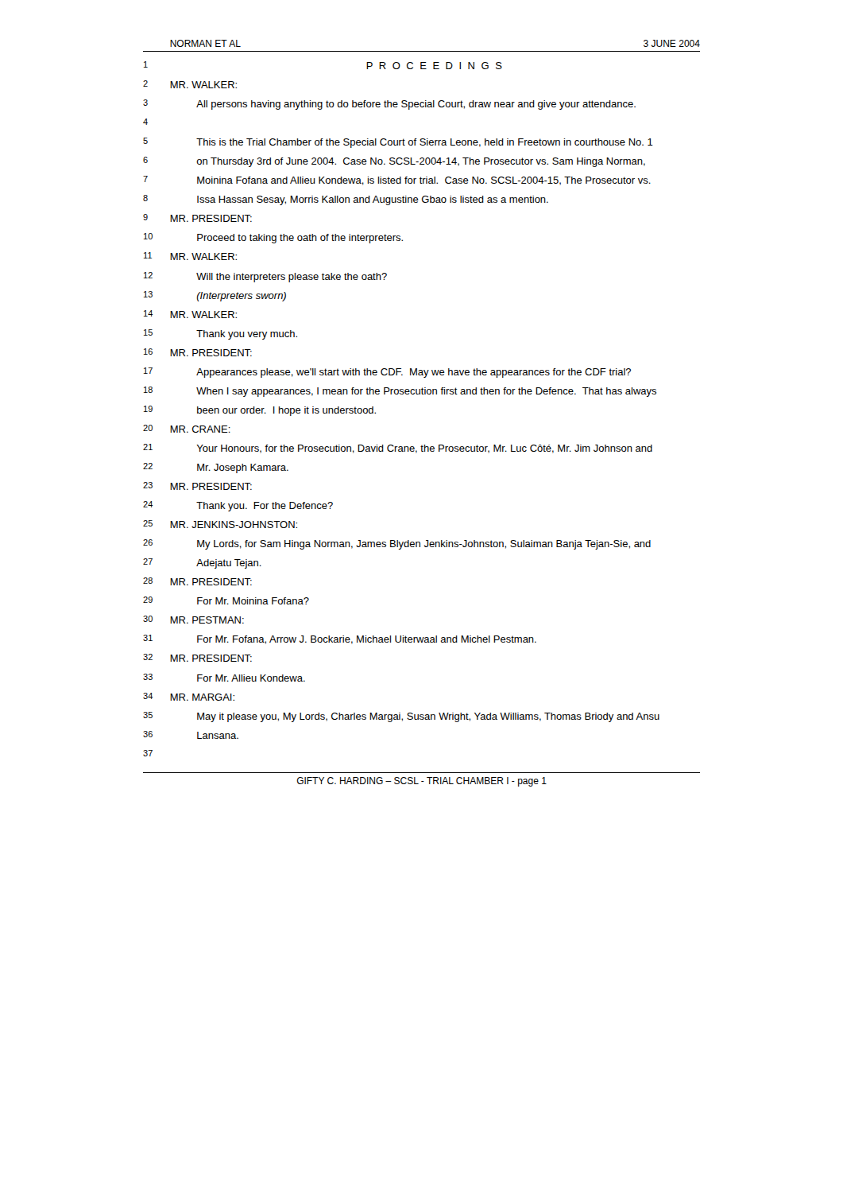NORMAN ET AL
3 JUNE 2004
| 1 | P R O C E E D I N G S |
| 2 | MR. WALKER: |
| 3 | All persons having anything to do before the Special Court, draw near and give your attendance. |
| 4 | |
| 5 | This is the Trial Chamber of the Special Court of Sierra Leone, held in Freetown in courthouse No. 1 |
| 6 | on Thursday 3rd of June 2004. Case No. SCSL-2004-14, The Prosecutor vs. Sam Hinga Norman, |
| 7 | Moinina Fofana and Allieu Kondewa, is listed for trial. Case No. SCSL-2004-15, The Prosecutor vs. |
| 8 | Issa Hassan Sesay, Morris Kallon and Augustine Gbao is listed as a mention. |
| 9 | MR. PRESIDENT: |
| 10 | Proceed to taking the oath of the interpreters. |
| 11 | MR. WALKER: |
| 12 | Will the interpreters please take the oath? |
| 13 | (Interpreters sworn) |
| 14 | MR. WALKER: |
| 15 | Thank you very much. |
| 16 | MR. PRESIDENT: |
| 17 | Appearances please, we'll start with the CDF. May we have the appearances for the CDF trial? |
| 18 | When I say appearances, I mean for the Prosecution first and then for the Defence. That has always |
| 19 | been our order. I hope it is understood. |
| 20 | MR. CRANE: |
| 21 | Your Honours, for the Prosecution, David Crane, the Prosecutor, Mr. Luc Côté, Mr. Jim Johnson and |
| 22 | Mr. Joseph Kamara. |
| 23 | MR. PRESIDENT: |
| 24 | Thank you. For the Defence? |
| 25 | MR. JENKINS-JOHNSTON: |
| 26 | My Lords, for Sam Hinga Norman, James Blyden Jenkins-Johnston, Sulaiman Banja Tejan-Sie, and |
| 27 | Adejatu Tejan. |
| 28 | MR. PRESIDENT: |
| 29 | For Mr. Moinina Fofana? |
| 30 | MR. PESTMAN: |
| 31 | For Mr. Fofana, Arrow J. Bockarie, Michael Uiterwaal and Michel Pestman. |
| 32 | MR. PRESIDENT: |
| 33 | For Mr. Allieu Kondewa. |
| 34 | MR. MARGAI: |
| 35 | May it please you, My Lords, Charles Margai, Susan Wright, Yada Williams, Thomas Briody and Ansu |
| 36 | Lansana. |
| 37 | |
GIFTY C. HARDING – SCSL - TRIAL CHAMBER I - page 1